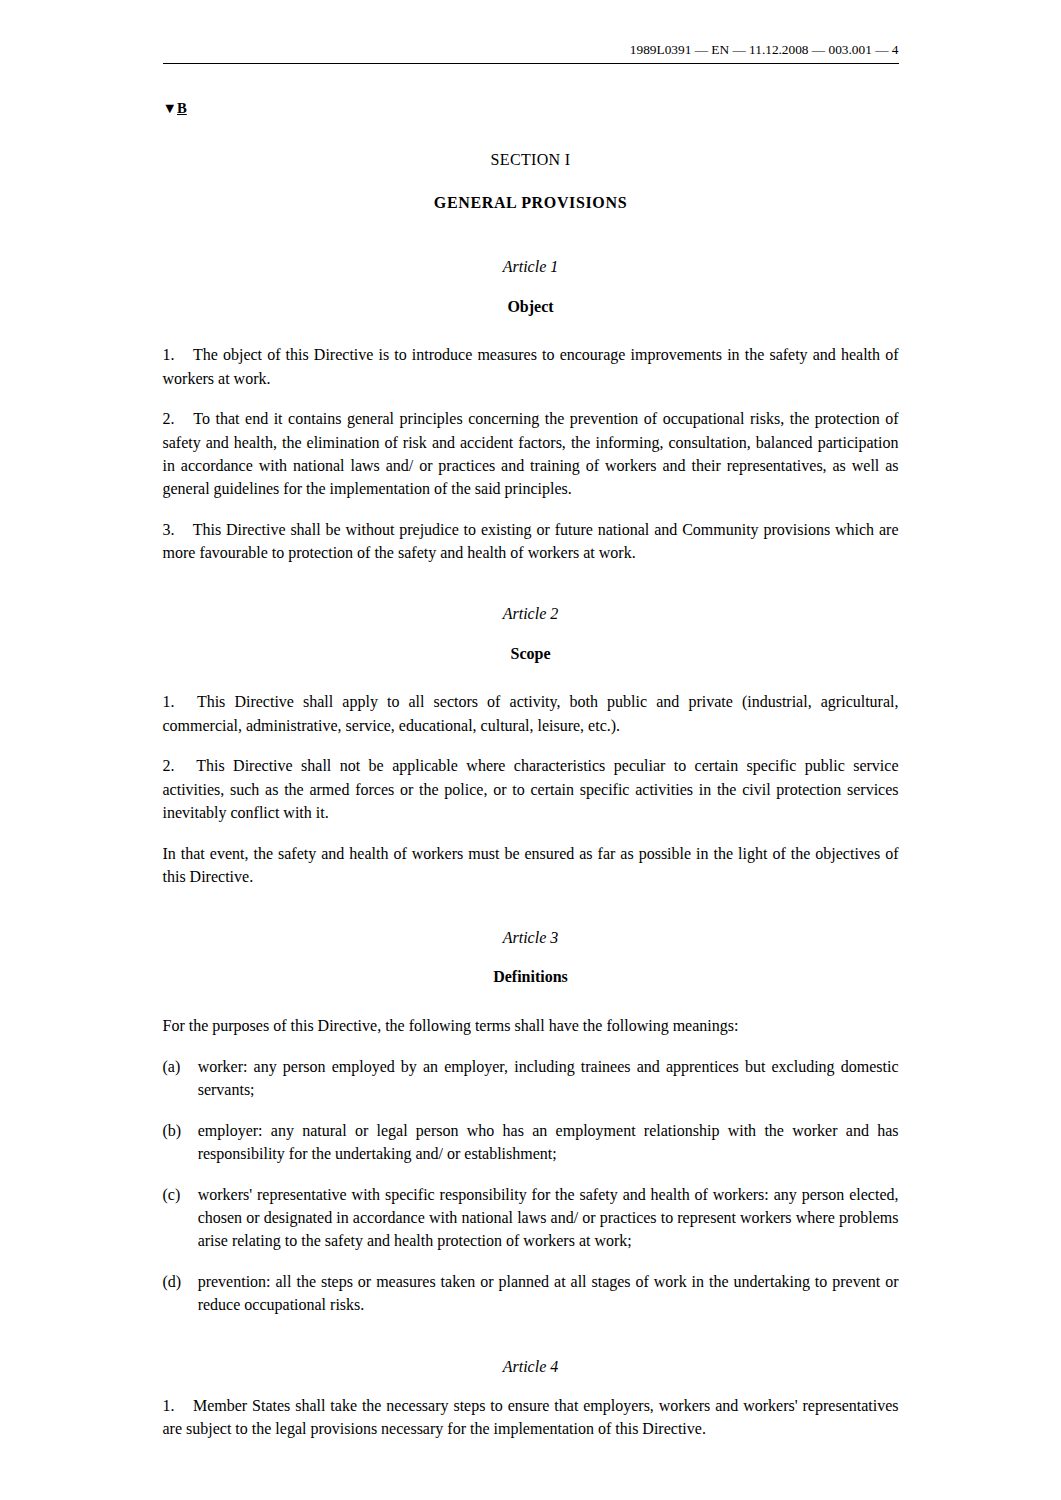1989L0391 — EN — 11.12.2008 — 003.001 — 4
▼B
SECTION I
GENERAL PROVISIONS
Article 1
Object
1. The object of this Directive is to introduce measures to encourage improvements in the safety and health of workers at work.
2. To that end it contains general principles concerning the prevention of occupational risks, the protection of safety and health, the elimination of risk and accident factors, the informing, consultation, balanced participation in accordance with national laws and/ or practices and training of workers and their representatives, as well as general guidelines for the implementation of the said principles.
3. This Directive shall be without prejudice to existing or future national and Community provisions which are more favourable to protection of the safety and health of workers at work.
Article 2
Scope
1. This Directive shall apply to all sectors of activity, both public and private (industrial, agricultural, commercial, administrative, service, educational, cultural, leisure, etc.).
2. This Directive shall not be applicable where characteristics peculiar to certain specific public service activities, such as the armed forces or the police, or to certain specific activities in the civil protection services inevitably conflict with it.
In that event, the safety and health of workers must be ensured as far as possible in the light of the objectives of this Directive.
Article 3
Definitions
For the purposes of this Directive, the following terms shall have the following meanings:
(a) worker: any person employed by an employer, including trainees and apprentices but excluding domestic servants;
(b) employer: any natural or legal person who has an employment relationship with the worker and has responsibility for the undertaking and/ or establishment;
(c) workers' representative with specific responsibility for the safety and health of workers: any person elected, chosen or designated in accordance with national laws and/ or practices to represent workers where problems arise relating to the safety and health protection of workers at work;
(d) prevention: all the steps or measures taken or planned at all stages of work in the undertaking to prevent or reduce occupational risks.
Article 4
1. Member States shall take the necessary steps to ensure that employers, workers and workers' representatives are subject to the legal provisions necessary for the implementation of this Directive.